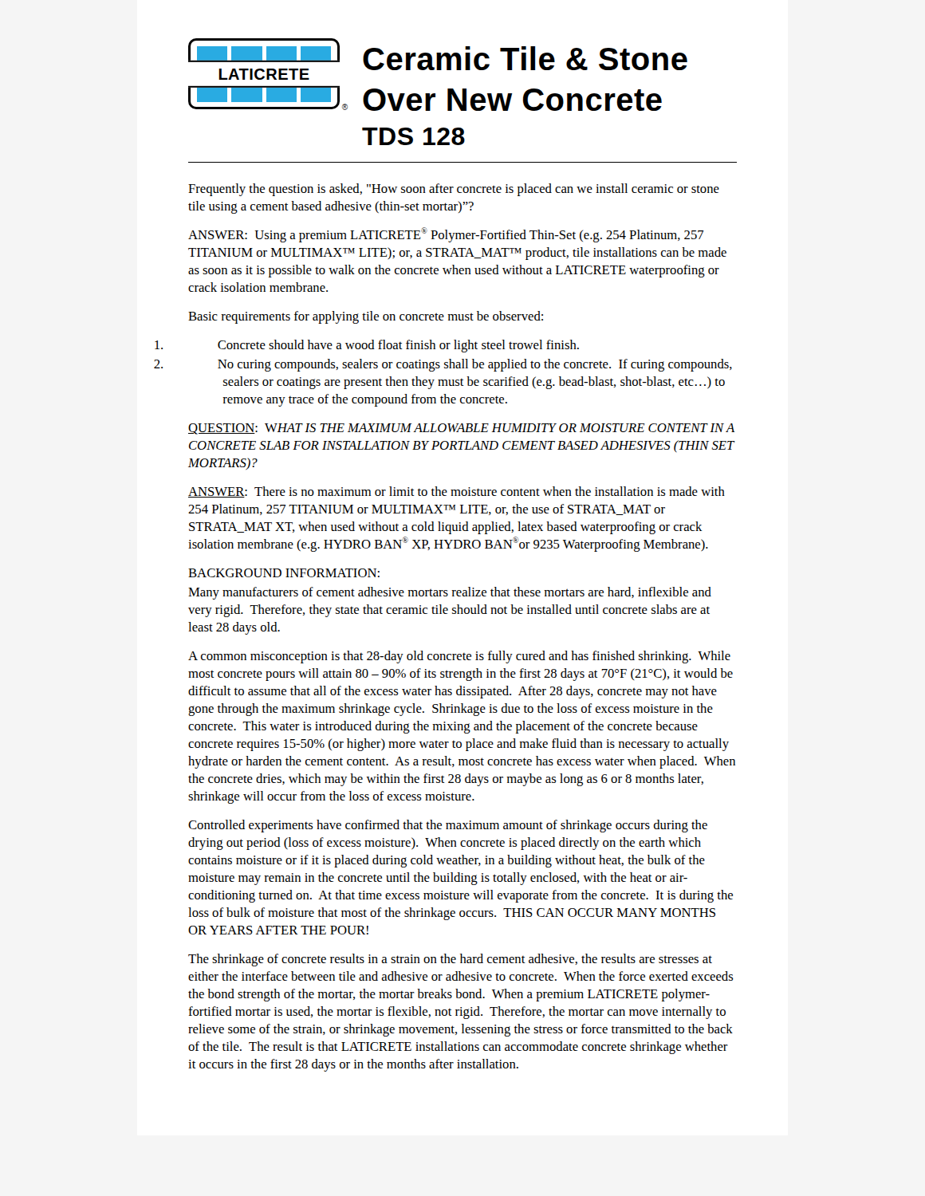LATICRETE
®
Ceramic Tile & Stone
Over New Concrete
TDS 128
Frequently the question is asked, "How soon after concrete is placed can we install ceramic or stone tile using a cement based adhesive (thin-set mortar)”?
ANSWER: Using a premium LATICRETE® Polymer-Fortified Thin-Set (e.g. 254 Platinum, 257 TITANIUM or MULTIMAX™ LITE); or, a STRATA_MAT™ product, tile installations can be made as soon as it is possible to walk on the concrete when used without a LATICRETE waterproofing or crack isolation membrane.
Basic requirements for applying tile on concrete must be observed:
1. Concrete should have a wood float finish or light steel trowel finish.
2. No curing compounds, sealers or coatings shall be applied to the concrete. If curing compounds, sealers or coatings are present then they must be scarified (e.g. bead-blast, shot-blast, etc…) to remove any trace of the compound from the concrete.
QUESTION: WHAT IS THE MAXIMUM ALLOWABLE HUMIDITY OR MOISTURE CONTENT IN A CONCRETE SLAB FOR INSTALLATION BY PORTLAND CEMENT BASED ADHESIVES (THIN SET MORTARS)?
ANSWER: There is no maximum or limit to the moisture content when the installation is made with 254 Platinum, 257 TITANIUM or MULTIMAX™ LITE, or, the use of STRATA_MAT or STRATA_MAT XT, when used without a cold liquid applied, latex based waterproofing or crack isolation membrane (e.g. HYDRO BAN® XP, HYDRO BAN®or 9235 Waterproofing Membrane).
BACKGROUND INFORMATION:
Many manufacturers of cement adhesive mortars realize that these mortars are hard, inflexible and very rigid. Therefore, they state that ceramic tile should not be installed until concrete slabs are at least 28 days old.
A common misconception is that 28-day old concrete is fully cured and has finished shrinking. While most concrete pours will attain 80 – 90% of its strength in the first 28 days at 70°F (21°C), it would be difficult to assume that all of the excess water has dissipated. After 28 days, concrete may not have gone through the maximum shrinkage cycle. Shrinkage is due to the loss of excess moisture in the concrete. This water is introduced during the mixing and the placement of the concrete because concrete requires 15-50% (or higher) more water to place and make fluid than is necessary to actually hydrate or harden the cement content. As a result, most concrete has excess water when placed. When the concrete dries, which may be within the first 28 days or maybe as long as 6 or 8 months later, shrinkage will occur from the loss of excess moisture.
Controlled experiments have confirmed that the maximum amount of shrinkage occurs during the drying out period (loss of excess moisture). When concrete is placed directly on the earth which contains moisture or if it is placed during cold weather, in a building without heat, the bulk of the moisture may remain in the concrete until the building is totally enclosed, with the heat or air-conditioning turned on. At that time excess moisture will evaporate from the concrete. It is during the loss of bulk of moisture that most of the shrinkage occurs. THIS CAN OCCUR MANY MONTHS OR YEARS AFTER THE POUR!
The shrinkage of concrete results in a strain on the hard cement adhesive, the results are stresses at either the interface between tile and adhesive or adhesive to concrete. When the force exerted exceeds the bond strength of the mortar, the mortar breaks bond. When a premium LATICRETE polymer-fortified mortar is used, the mortar is flexible, not rigid. Therefore, the mortar can move internally to relieve some of the strain, or shrinkage movement, lessening the stress or force transmitted to the back of the tile. The result is that LATICRETE installations can accommodate concrete shrinkage whether it occurs in the first 28 days or in the months after installation.